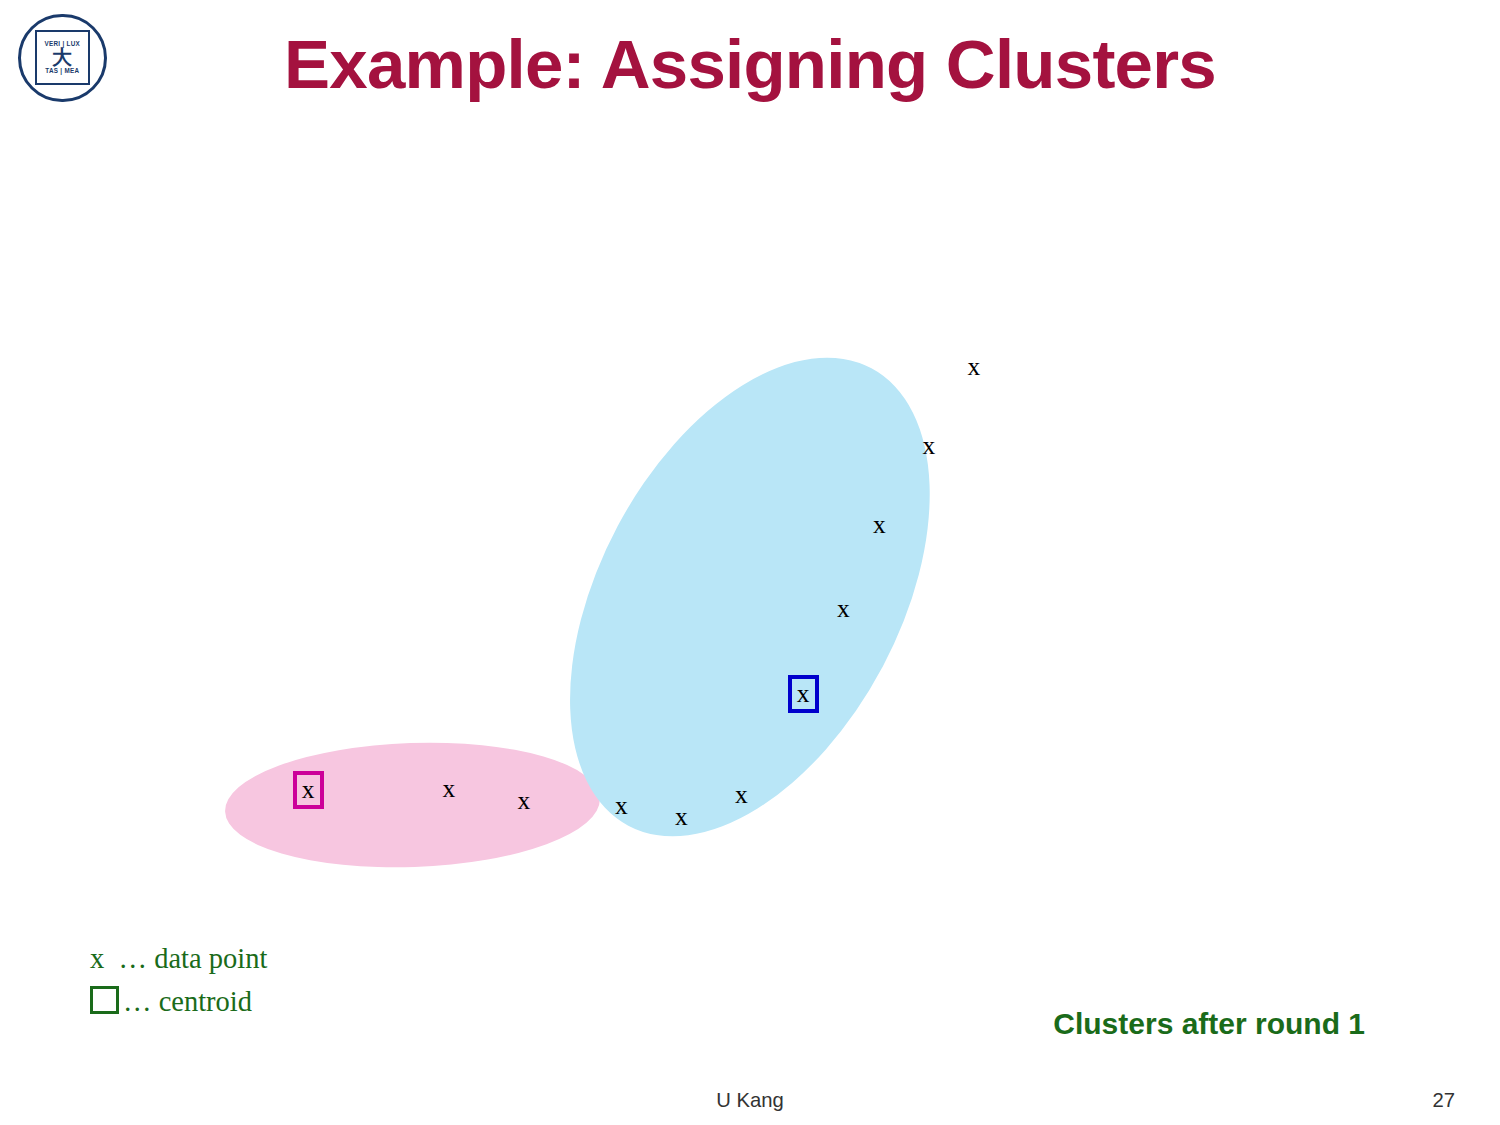VERI | LUX 大 TAS | MEA
Example: Assigning Clusters
x x x x x x x x x x x
x … data point
… centroid
Clusters after round 1
U Kang
27